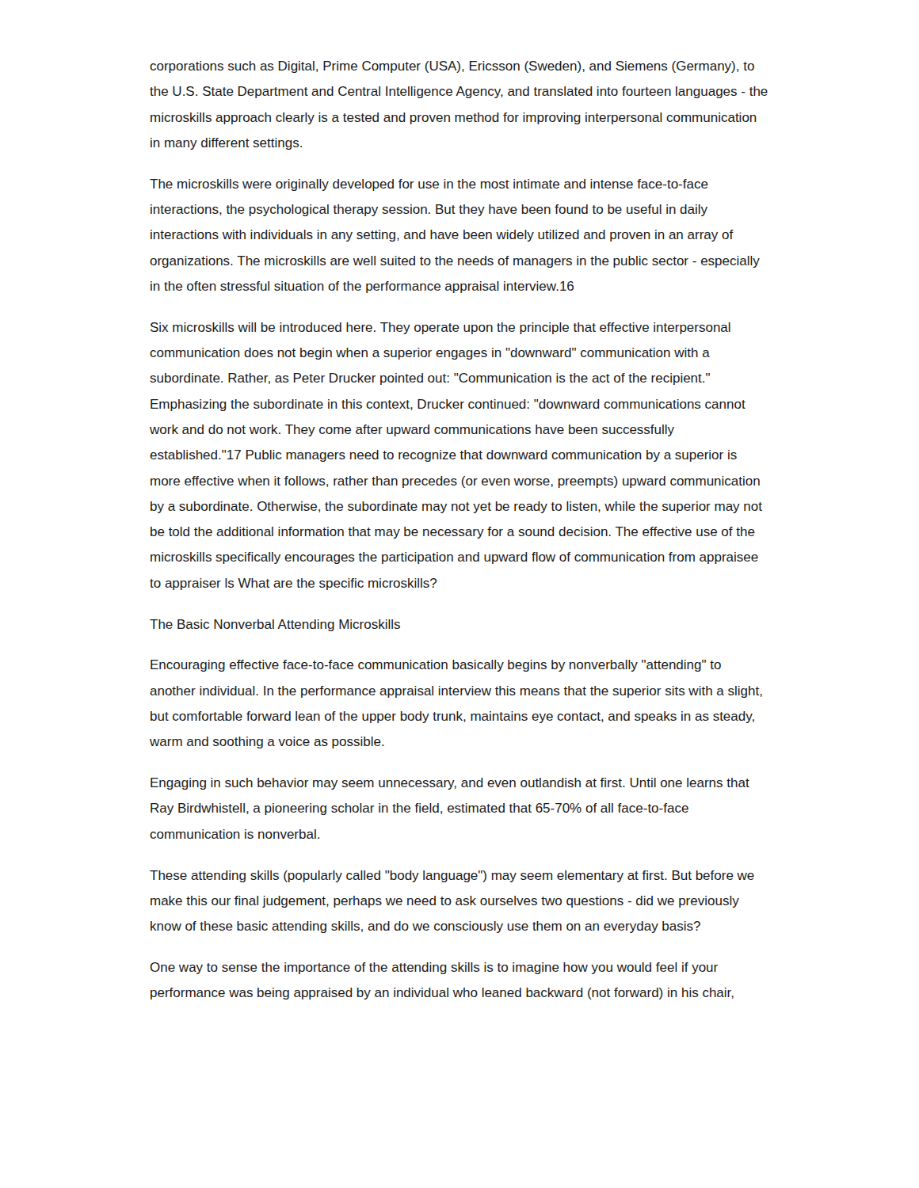corporations such as Digital, Prime Computer (USA), Ericsson (Sweden), and Siemens (Germany), to the U.S. State Department and Central Intelligence Agency, and translated into fourteen languages - the microskills approach clearly is a tested and proven method for improving interpersonal communication in many different settings.
The microskills were originally developed for use in the most intimate and intense face-to-face interactions, the psychological therapy session. But they have been found to be useful in daily interactions with individuals in any setting, and have been widely utilized and proven in an array of organizations. The microskills are well suited to the needs of managers in the public sector - especially in the often stressful situation of the performance appraisal interview.16
Six microskills will be introduced here. They operate upon the principle that effective interpersonal communication does not begin when a superior engages in "downward" communication with a subordinate. Rather, as Peter Drucker pointed out: "Communication is the act of the recipient." Emphasizing the subordinate in this context, Drucker continued: "downward communications cannot work and do not work. They come after upward communications have been successfully established."17 Public managers need to recognize that downward communication by a superior is more effective when it follows, rather than precedes (or even worse, preempts) upward communication by a subordinate. Otherwise, the subordinate may not yet be ready to listen, while the superior may not be told the additional information that may be necessary for a sound decision. The effective use of the microskills specifically encourages the participation and upward flow of communication from appraisee to appraiser ls What are the specific microskills?
The Basic Nonverbal Attending Microskills
Encouraging effective face-to-face communication basically begins by nonverbally "attending" to another individual. In the performance appraisal interview this means that the superior sits with a slight, but comfortable forward lean of the upper body trunk, maintains eye contact, and speaks in as steady, warm and soothing a voice as possible.
Engaging in such behavior may seem unnecessary, and even outlandish at first. Until one learns that Ray Birdwhistell, a pioneering scholar in the field, estimated that 65-70% of all face-to-face communication is nonverbal.
These attending skills (popularly called "body language") may seem elementary at first. But before we make this our final judgement, perhaps we need to ask ourselves two questions - did we previously know of these basic attending skills, and do we consciously use them on an everyday basis?
One way to sense the importance of the attending skills is to imagine how you would feel if your performance was being appraised by an individual who leaned backward (not forward) in his chair,